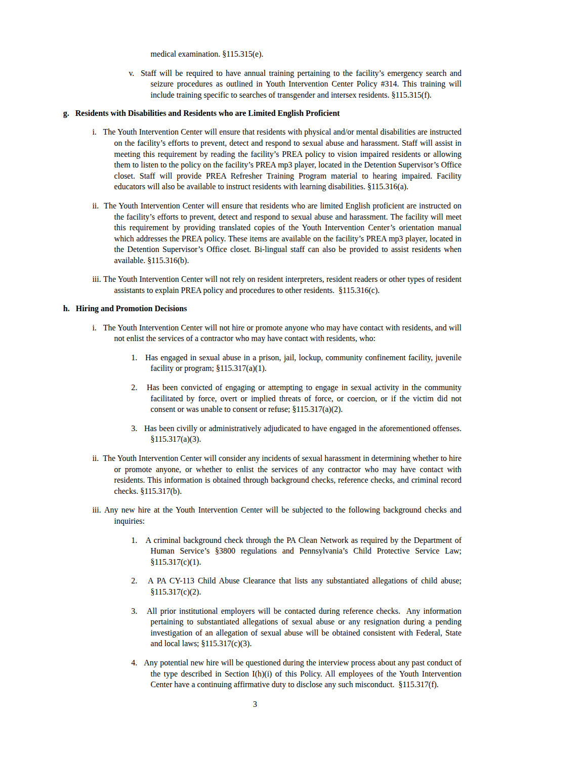medical examination. §115.315(e).
v. Staff will be required to have annual training pertaining to the facility’s emergency search and seizure procedures as outlined in Youth Intervention Center Policy #314. This training will include training specific to searches of transgender and intersex residents. §115.315(f).
g. Residents with Disabilities and Residents who are Limited English Proficient
i. The Youth Intervention Center will ensure that residents with physical and/or mental disabilities are instructed on the facility’s efforts to prevent, detect and respond to sexual abuse and harassment. Staff will assist in meeting this requirement by reading the facility’s PREA policy to vision impaired residents or allowing them to listen to the policy on the facility’s PREA mp3 player, located in the Detention Supervisor’s Office closet. Staff will provide PREA Refresher Training Program material to hearing impaired. Facility educators will also be available to instruct residents with learning disabilities. §115.316(a).
ii. The Youth Intervention Center will ensure that residents who are limited English proficient are instructed on the facility’s efforts to prevent, detect and respond to sexual abuse and harassment. The facility will meet this requirement by providing translated copies of the Youth Intervention Center’s orientation manual which addresses the PREA policy. These items are available on the facility’s PREA mp3 player, located in the Detention Supervisor’s Office closet. Bi-lingual staff can also be provided to assist residents when available. §115.316(b).
iii. The Youth Intervention Center will not rely on resident interpreters, resident readers or other types of resident assistants to explain PREA policy and procedures to other residents. §115.316(c).
h. Hiring and Promotion Decisions
i. The Youth Intervention Center will not hire or promote anyone who may have contact with residents, and will not enlist the services of a contractor who may have contact with residents, who:
1. Has engaged in sexual abuse in a prison, jail, lockup, community confinement facility, juvenile facility or program; §115.317(a)(1).
2. Has been convicted of engaging or attempting to engage in sexual activity in the community facilitated by force, overt or implied threats of force, or coercion, or if the victim did not consent or was unable to consent or refuse; §115.317(a)(2).
3. Has been civilly or administratively adjudicated to have engaged in the aforementioned offenses. §115.317(a)(3).
ii. The Youth Intervention Center will consider any incidents of sexual harassment in determining whether to hire or promote anyone, or whether to enlist the services of any contractor who may have contact with residents. This information is obtained through background checks, reference checks, and criminal record checks. §115.317(b).
iii. Any new hire at the Youth Intervention Center will be subjected to the following background checks and inquiries:
1. A criminal background check through the PA Clean Network as required by the Department of Human Service’s §3800 regulations and Pennsylvania’s Child Protective Service Law; §115.317(c)(1).
2. A PA CY-113 Child Abuse Clearance that lists any substantiated allegations of child abuse; §115.317(c)(2).
3. All prior institutional employers will be contacted during reference checks. Any information pertaining to substantiated allegations of sexual abuse or any resignation during a pending investigation of an allegation of sexual abuse will be obtained consistent with Federal, State and local laws; §115.317(c)(3).
4. Any potential new hire will be questioned during the interview process about any past conduct of the type described in Section I(h)(i) of this Policy. All employees of the Youth Intervention Center have a continuing affirmative duty to disclose any such misconduct. §115.317(f).
3